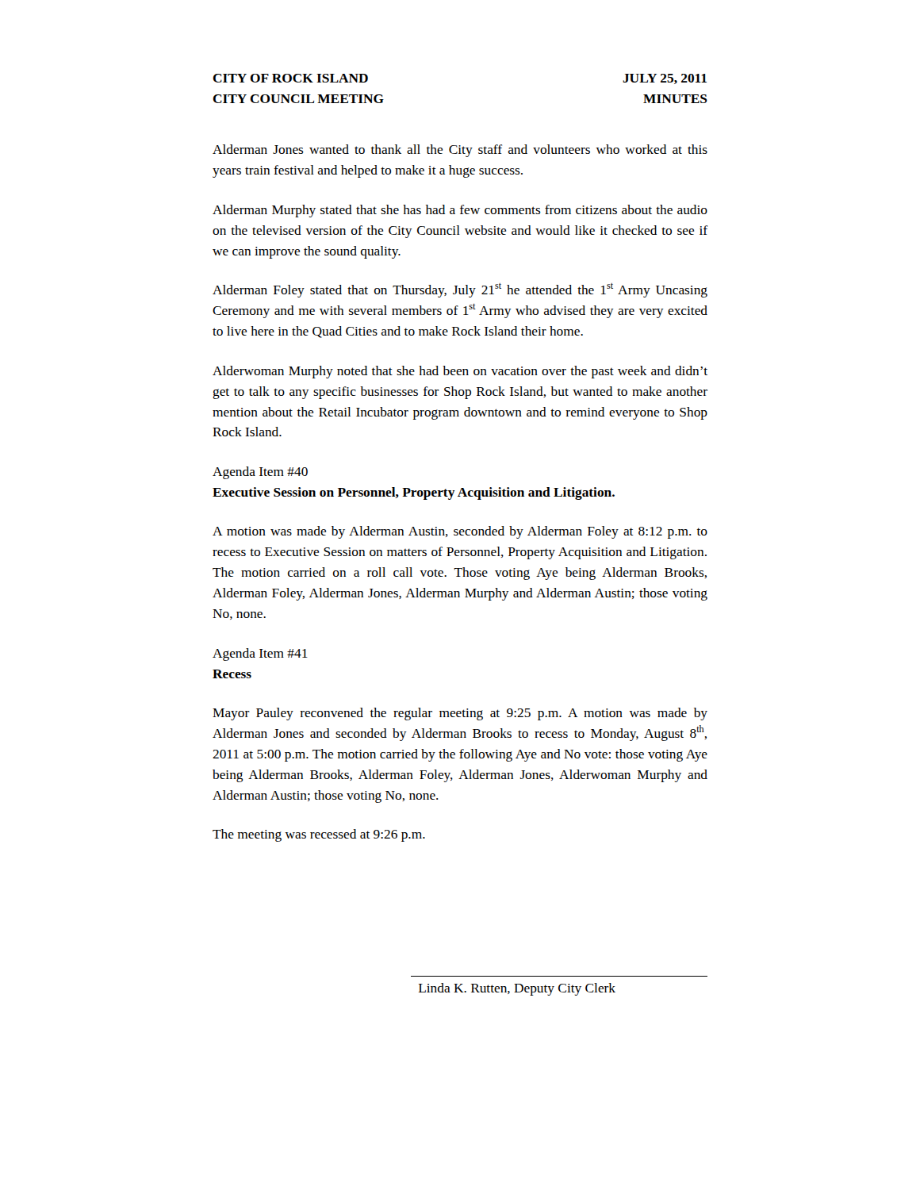City of Rock Island
City Council Meeting
July 25, 2011
Minutes
Alderman Jones wanted to thank all the City staff and volunteers who worked at this years train festival and helped to make it a huge success.
Alderman Murphy stated that she has had a few comments from citizens about the audio on the televised version of the City Council website and would like it checked to see if we can improve the sound quality.
Alderman Foley stated that on Thursday, July 21st he attended the 1st Army Uncasing Ceremony and me with several members of 1st Army who advised they are very excited to live here in the Quad Cities and to make Rock Island their home.
Alderwoman Murphy noted that she had been on vacation over the past week and didn’t get to talk to any specific businesses for Shop Rock Island, but wanted to make another mention about the Retail Incubator program downtown and to remind everyone to Shop Rock Island.
Agenda Item #40
Executive Session on Personnel, Property Acquisition and Litigation.
A motion was made by Alderman Austin, seconded by Alderman Foley at 8:12 p.m. to recess to Executive Session on matters of Personnel, Property Acquisition and Litigation. The motion carried on a roll call vote. Those voting Aye being Alderman Brooks, Alderman Foley, Alderman Jones, Alderman Murphy and Alderman Austin; those voting No, none.
Agenda Item #41
Recess
Mayor Pauley reconvened the regular meeting at 9:25 p.m. A motion was made by Alderman Jones and seconded by Alderman Brooks to recess to Monday, August 8th, 2011 at 5:00 p.m. The motion carried by the following Aye and No vote: those voting Aye being Alderman Brooks, Alderman Foley, Alderman Jones, Alderwoman Murphy and Alderman Austin; those voting No, none.
The meeting was recessed at 9:26 p.m.
Linda K. Rutten, Deputy City Clerk